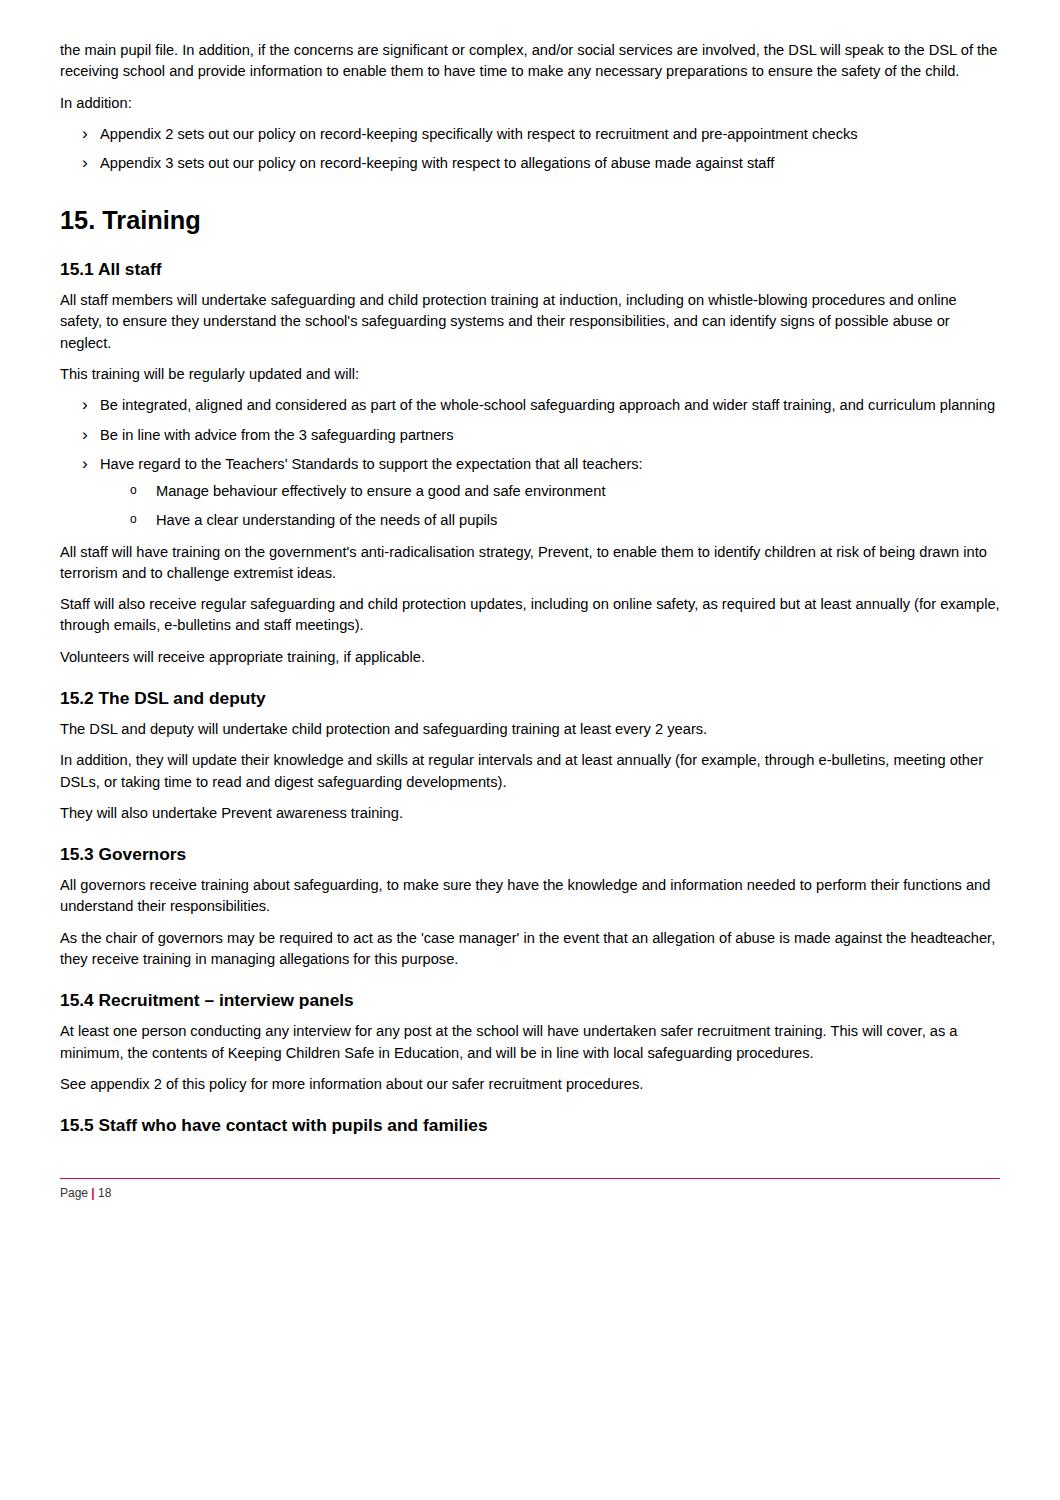the main pupil file. In addition, if the concerns are significant or complex, and/or social services are involved, the DSL will speak to the DSL of the receiving school and provide information to enable them to have time to make any necessary preparations to ensure the safety of the child.
In addition:
Appendix 2 sets out our policy on record-keeping specifically with respect to recruitment and pre-appointment checks
Appendix 3 sets out our policy on record-keeping with respect to allegations of abuse made against staff
15. Training
15.1 All staff
All staff members will undertake safeguarding and child protection training at induction, including on whistle-blowing procedures and online safety, to ensure they understand the school's safeguarding systems and their responsibilities, and can identify signs of possible abuse or neglect.
This training will be regularly updated and will:
Be integrated, aligned and considered as part of the whole-school safeguarding approach and wider staff training, and curriculum planning
Be in line with advice from the 3 safeguarding partners
Have regard to the Teachers' Standards to support the expectation that all teachers:
Manage behaviour effectively to ensure a good and safe environment
Have a clear understanding of the needs of all pupils
All staff will have training on the government's anti-radicalisation strategy, Prevent, to enable them to identify children at risk of being drawn into terrorism and to challenge extremist ideas.
Staff will also receive regular safeguarding and child protection updates, including on online safety, as required but at least annually (for example, through emails, e-bulletins and staff meetings).
Volunteers will receive appropriate training, if applicable.
15.2 The DSL and deputy
The DSL and deputy will undertake child protection and safeguarding training at least every 2 years.
In addition, they will update their knowledge and skills at regular intervals and at least annually (for example, through e-bulletins, meeting other DSLs, or taking time to read and digest safeguarding developments).
They will also undertake Prevent awareness training.
15.3 Governors
All governors receive training about safeguarding, to make sure they have the knowledge and information needed to perform their functions and understand their responsibilities.
As the chair of governors may be required to act as the 'case manager' in the event that an allegation of abuse is made against the headteacher, they receive training in managing allegations for this purpose.
15.4 Recruitment – interview panels
At least one person conducting any interview for any post at the school will have undertaken safer recruitment training. This will cover, as a minimum, the contents of Keeping Children Safe in Education, and will be in line with local safeguarding procedures.
See appendix 2 of this policy for more information about our safer recruitment procedures.
15.5 Staff who have contact with pupils and families
Page | 18